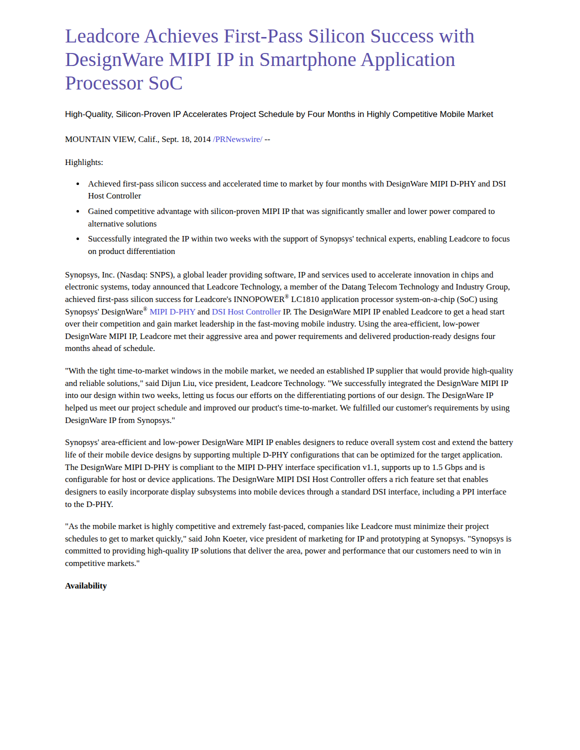Leadcore Achieves First-Pass Silicon Success with DesignWare MIPI IP in Smartphone Application Processor SoC
High-Quality, Silicon-Proven IP Accelerates Project Schedule by Four Months in Highly Competitive Mobile Market
MOUNTAIN VIEW, Calif., Sept. 18, 2014 /PRNewswire/ --
Highlights:
Achieved first-pass silicon success and accelerated time to market by four months with DesignWare MIPI D-PHY and DSI Host Controller
Gained competitive advantage with silicon-proven MIPI IP that was significantly smaller and lower power compared to alternative solutions
Successfully integrated the IP within two weeks with the support of Synopsys' technical experts, enabling Leadcore to focus on product differentiation
Synopsys, Inc. (Nasdaq: SNPS), a global leader providing software, IP and services used to accelerate innovation in chips and electronic systems, today announced that Leadcore Technology, a member of the Datang Telecom Technology and Industry Group, achieved first-pass silicon success for Leadcore's INNOPOWER® LC1810 application processor system-on-a-chip (SoC) using Synopsys' DesignWare® MIPI D-PHY and DSI Host Controller IP. The DesignWare MIPI IP enabled Leadcore to get a head start over their competition and gain market leadership in the fast-moving mobile industry. Using the area-efficient, low-power DesignWare MIPI IP, Leadcore met their aggressive area and power requirements and delivered production-ready designs four months ahead of schedule.
"With the tight time-to-market windows in the mobile market, we needed an established IP supplier that would provide high-quality and reliable solutions," said Dijun Liu, vice president, Leadcore Technology. "We successfully integrated the DesignWare MIPI IP into our design within two weeks, letting us focus our efforts on the differentiating portions of our design. The DesignWare IP helped us meet our project schedule and improved our product's time-to-market. We fulfilled our customer's requirements by using DesignWare IP from Synopsys."
Synopsys' area-efficient and low-power DesignWare MIPI IP enables designers to reduce overall system cost and extend the battery life of their mobile device designs by supporting multiple D-PHY configurations that can be optimized for the target application. The DesignWare MIPI D-PHY is compliant to the MIPI D-PHY interface specification v1.1, supports up to 1.5 Gbps and is configurable for host or device applications. The DesignWare MIPI DSI Host Controller offers a rich feature set that enables designers to easily incorporate display subsystems into mobile devices through a standard DSI interface, including a PPI interface to the D-PHY.
"As the mobile market is highly competitive and extremely fast-paced, companies like Leadcore must minimize their project schedules to get to market quickly," said John Koeter, vice president of marketing for IP and prototyping at Synopsys. "Synopsys is committed to providing high-quality IP solutions that deliver the area, power and performance that our customers need to win in competitive markets."
Availability